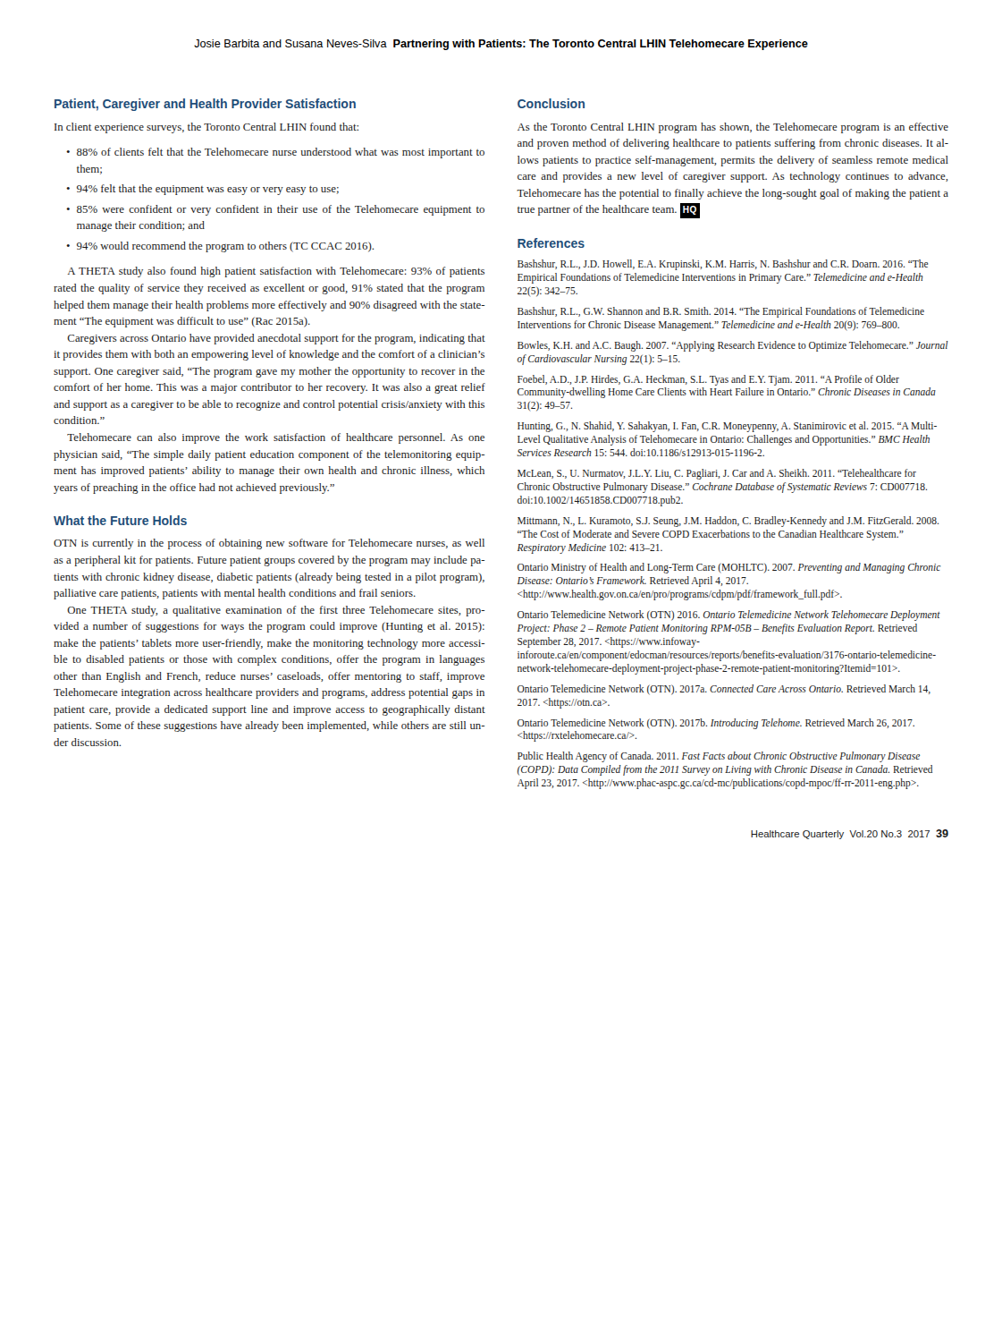Josie Barbita and Susana Neves-Silva Partnering with Patients: The Toronto Central LHIN Telehomecare Experience
Patient, Caregiver and Health Provider Satisfaction
In client experience surveys, the Toronto Central LHIN found that:
88% of clients felt that the Telehomecare nurse understood what was most important to them;
94% felt that the equipment was easy or very easy to use;
85% were confident or very confident in their use of the Telehomecare equipment to manage their condition; and
94% would recommend the program to others (TC CCAC 2016).
A THETA study also found high patient satisfaction with Telehomecare: 93% of patients rated the quality of service they received as excellent or good, 91% stated that the program helped them manage their health problems more effectively and 90% disagreed with the statement “The equipment was difficult to use” (Rac 2015a).
Caregivers across Ontario have provided anecdotal support for the program, indicating that it provides them with both an empowering level of knowledge and the comfort of a clinician’s support. One caregiver said, “The program gave my mother the opportunity to recover in the comfort of her home. This was a major contributor to her recovery. It was also a great relief and support as a caregiver to be able to recognize and control potential crisis/anxiety with this condition.”
Telehomecare can also improve the work satisfaction of healthcare personnel. As one physician said, “The simple daily patient education component of the telemonitoring equipment has improved patients’ ability to manage their own health and chronic illness, which years of preaching in the office had not achieved previously.”
What the Future Holds
OTN is currently in the process of obtaining new software for Telehomecare nurses, as well as a peripheral kit for patients. Future patient groups covered by the program may include patients with chronic kidney disease, diabetic patients (already being tested in a pilot program), palliative care patients, patients with mental health conditions and frail seniors.
One THETA study, a qualitative examination of the first three Telehomecare sites, provided a number of suggestions for ways the program could improve (Hunting et al. 2015): make the patients’ tablets more user-friendly, make the monitoring technology more accessible to disabled patients or those with complex conditions, offer the program in languages other than English and French, reduce nurses’ caseloads, offer mentoring to staff, improve Telehomecare integration across healthcare providers and programs, address potential gaps in patient care, provide a dedicated support line and improve access to geographically distant patients. Some of these suggestions have already been implemented, while others are still under discussion.
Conclusion
As the Toronto Central LHIN program has shown, the Telehomecare program is an effective and proven method of delivering healthcare to patients suffering from chronic diseases. It allows patients to practice self-management, permits the delivery of seamless remote medical care and provides a new level of caregiver support. As technology continues to advance, Telehomecare has the potential to finally achieve the long-sought goal of making the patient a true partner of the healthcare team. HQ
References
Bashshur, R.L., J.D. Howell, E.A. Krupinski, K.M. Harris, N. Bashshur and C.R. Doarn. 2016. “The Empirical Foundations of Telemedicine Interventions in Primary Care.” Telemedicine and e-Health 22(5): 342–75.
Bashshur, R.L., G.W. Shannon and B.R. Smith. 2014. “The Empirical Foundations of Telemedicine Interventions for Chronic Disease Management.” Telemedicine and e-Health 20(9): 769–800.
Bowles, K.H. and A.C. Baugh. 2007. “Applying Research Evidence to Optimize Telehomecare.” Journal of Cardiovascular Nursing 22(1): 5–15.
Foebel, A.D., J.P. Hirdes, G.A. Heckman, S.L. Tyas and E.Y. Tjam. 2011. “A Profile of Older Community-dwelling Home Care Clients with Heart Failure in Ontario.” Chronic Diseases in Canada 31(2): 49–57.
Hunting, G., N. Shahid, Y. Sahakyan, I. Fan, C.R. Moneypenny, A. Stanimirovic et al. 2015. “A Multi-Level Qualitative Analysis of Telehomecare in Ontario: Challenges and Opportunities.” BMC Health Services Research 15: 544. doi:10.1186/s12913-015-1196-2.
McLean, S., U. Nurmatov, J.L.Y. Liu, C. Pagliari, J. Car and A. Sheikh. 2011. “Telehealthcare for Chronic Obstructive Pulmonary Disease.” Cochrane Database of Systematic Reviews 7: CD007718. doi:10.1002/14651858.CD007718.pub2.
Mittmann, N., L. Kuramoto, S.J. Seung, J.M. Haddon, C. Bradley-Kennedy and J.M. FitzGerald. 2008. “The Cost of Moderate and Severe COPD Exacerbations to the Canadian Healthcare System.” Respiratory Medicine 102: 413–21.
Ontario Ministry of Health and Long-Term Care (MOHLTC). 2007. Preventing and Managing Chronic Disease: Ontario’s Framework. Retrieved April 4, 2017. <http://www.health.gov.on.ca/en/pro/programs/cdpm/pdf/framework_full.pdf>.
Ontario Telemedicine Network (OTN) 2016. Ontario Telemedicine Network Telehomecare Deployment Project: Phase 2 – Remote Patient Monitoring RPM-05B – Benefits Evaluation Report. Retrieved September 28, 2017. <https://www.infoway-inforoute.ca/en/component/edocman/resources/reports/benefits-evaluation/3176-ontario-telemedicine-network-telehomecare-deployment-project-phase-2-remote-patient-monitoring?Itemid=101>.
Ontario Telemedicine Network (OTN). 2017a. Connected Care Across Ontario. Retrieved March 14, 2017. <https://otn.ca>.
Ontario Telemedicine Network (OTN). 2017b. Introducing Telehome. Retrieved March 26, 2017. <https://rxtelehomecare.ca/>.
Public Health Agency of Canada. 2011. Fast Facts about Chronic Obstructive Pulmonary Disease (COPD): Data Compiled from the 2011 Survey on Living with Chronic Disease in Canada. Retrieved April 23, 2017. <http://www.phac-aspc.gc.ca/cd-mc/publications/copd-mpoc/ff-rr-2011-eng.php>.
Healthcare Quarterly Vol.20 No.3 2017 39